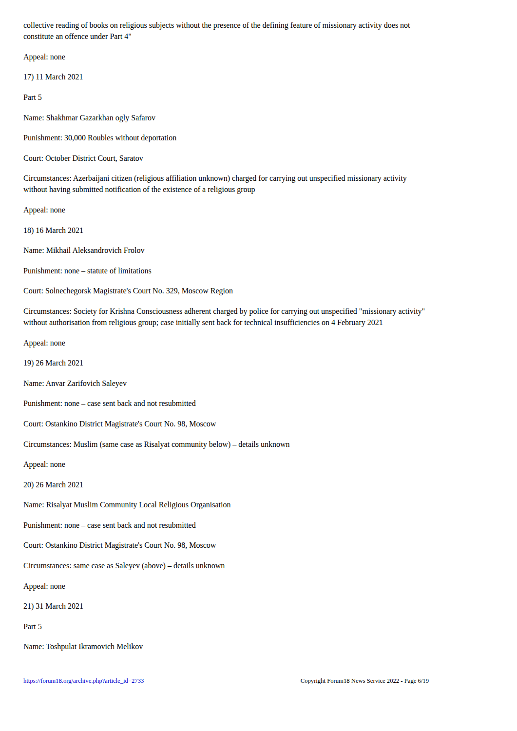collective reading of books on religious subjects without the presence of the defining feature of missionary activity does not constitute an offence under Part 4"
Appeal: none
17) 11 March 2021
Part 5
Name: Shakhmar Gazarkhan ogly Safarov
Punishment: 30,000 Roubles without deportation
Court: October District Court, Saratov
Circumstances: Azerbaijani citizen (religious affiliation unknown) charged for carrying out unspecified missionary activity without having submitted notification of the existence of a religious group
Appeal: none
18) 16 March 2021
Name: Mikhail Aleksandrovich Frolov
Punishment: none – statute of limitations
Court: Solnechegorsk Magistrate's Court No. 329, Moscow Region
Circumstances: Society for Krishna Consciousness adherent charged by police for carrying out unspecified "missionary activity" without authorisation from religious group; case initially sent back for technical insufficiencies on 4 February 2021
Appeal: none
19) 26 March 2021
Name: Anvar Zarifovich Saleyev
Punishment: none – case sent back and not resubmitted
Court: Ostankino District Magistrate's Court No. 98, Moscow
Circumstances: Muslim (same case as Risalyat community below) – details unknown
Appeal: none
20) 26 March 2021
Name: Risalyat Muslim Community Local Religious Organisation
Punishment: none – case sent back and not resubmitted
Court: Ostankino District Magistrate's Court No. 98, Moscow
Circumstances: same case as Saleyev (above) – details unknown
Appeal: none
21) 31 March 2021
Part 5
Name: Toshpulat Ikramovich Melikov
https://forum18.org/archive.php?article_id=2733 Copyright Forum18 News Service 2022 - Page 6/19